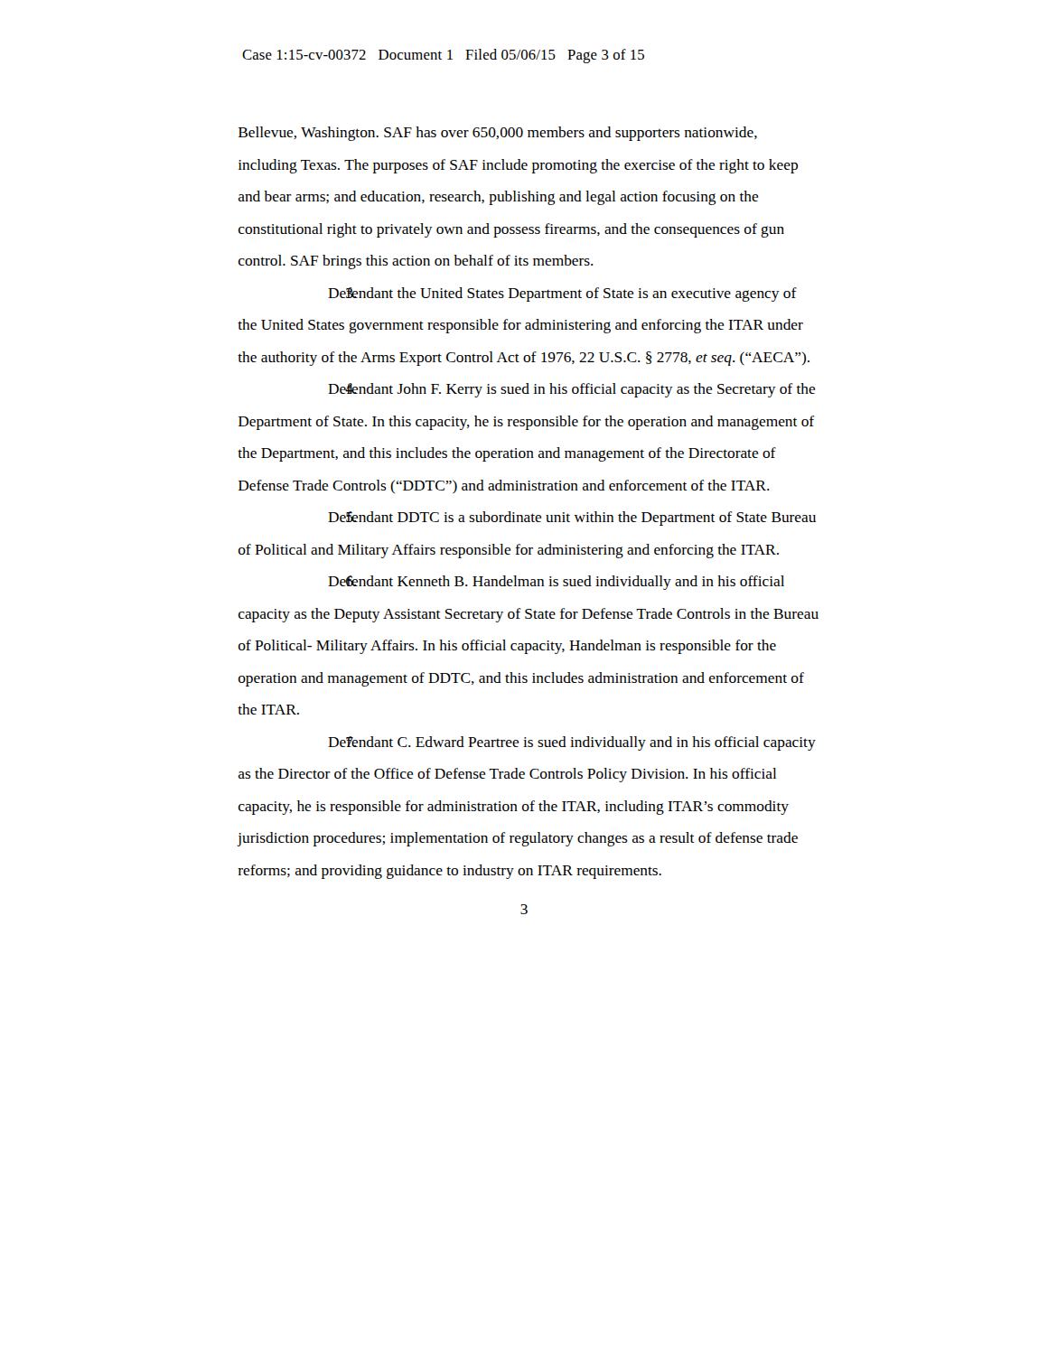Case 1:15-cv-00372 Document 1 Filed 05/06/15 Page 3 of 15
Bellevue, Washington. SAF has over 650,000 members and supporters nationwide, including Texas. The purposes of SAF include promoting the exercise of the right to keep and bear arms; and education, research, publishing and legal action focusing on the constitutional right to privately own and possess firearms, and the consequences of gun control. SAF brings this action on behalf of its members.
3. Defendant the United States Department of State is an executive agency of the United States government responsible for administering and enforcing the ITAR under the authority of the Arms Export Control Act of 1976, 22 U.S.C. § 2778, et seq. (“AECA”).
4. Defendant John F. Kerry is sued in his official capacity as the Secretary of the Department of State. In this capacity, he is responsible for the operation and management of the Department, and this includes the operation and management of the Directorate of Defense Trade Controls (“DDTC”) and administration and enforcement of the ITAR.
5. Defendant DDTC is a subordinate unit within the Department of State Bureau of Political and Military Affairs responsible for administering and enforcing the ITAR.
6. Defendant Kenneth B. Handelman is sued individually and in his official capacity as the Deputy Assistant Secretary of State for Defense Trade Controls in the Bureau of Political- Military Affairs. In his official capacity, Handelman is responsible for the operation and management of DDTC, and this includes administration and enforcement of the ITAR.
7. Defendant C. Edward Peartree is sued individually and in his official capacity as the Director of the Office of Defense Trade Controls Policy Division. In his official capacity, he is responsible for administration of the ITAR, including ITAR’s commodity jurisdiction procedures; implementation of regulatory changes as a result of defense trade reforms; and providing guidance to industry on ITAR requirements.
3